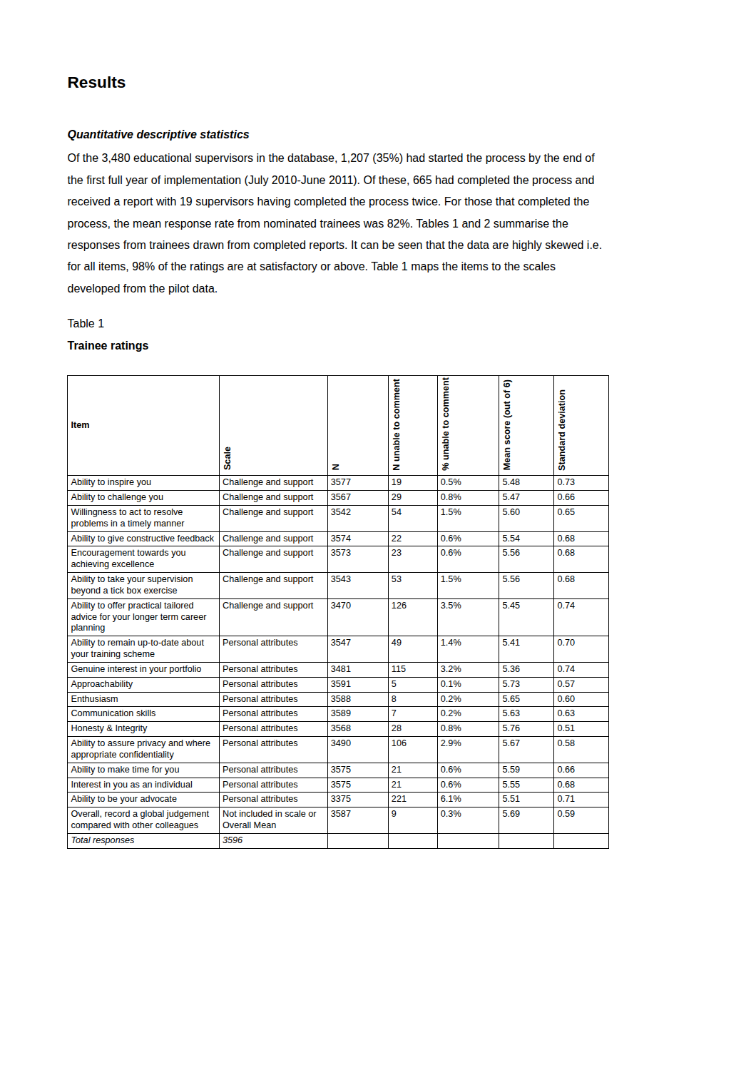Results
Quantitative descriptive statistics
Of the 3,480 educational supervisors in the database, 1,207 (35%) had started the process by the end of the first full year of implementation (July 2010-June 2011). Of these, 665 had completed the process and received a report with 19 supervisors having completed the process twice. For those that completed the process, the mean response rate from nominated trainees was 82%. Tables 1 and 2 summarise the responses from trainees drawn from completed reports. It can be seen that the data are highly skewed i.e. for all items, 98% of the ratings are at satisfactory or above. Table 1 maps the items to the scales developed from the pilot data.
Table 1
Trainee ratings
| Item | Scale | N | N unable to comment | % unable to comment | Mean score (out of 6) | Standard deviation |
| --- | --- | --- | --- | --- | --- | --- |
| Ability to inspire you | Challenge and support | 3577 | 19 | 0.5% | 5.48 | 0.73 |
| Ability to challenge you | Challenge and support | 3567 | 29 | 0.8% | 5.47 | 0.66 |
| Willingness to act to resolve problems in a timely manner | Challenge and support | 3542 | 54 | 1.5% | 5.60 | 0.65 |
| Ability to give constructive feedback | Challenge and support | 3574 | 22 | 0.6% | 5.54 | 0.68 |
| Encouragement towards you achieving excellence | Challenge and support | 3573 | 23 | 0.6% | 5.56 | 0.68 |
| Ability to take your supervision beyond a tick box exercise | Challenge and support | 3543 | 53 | 1.5% | 5.56 | 0.68 |
| Ability to offer practical tailored advice for your longer term career planning | Challenge and support | 3470 | 126 | 3.5% | 5.45 | 0.74 |
| Ability to remain up-to-date about your training scheme | Personal attributes | 3547 | 49 | 1.4% | 5.41 | 0.70 |
| Genuine interest in your portfolio | Personal attributes | 3481 | 115 | 3.2% | 5.36 | 0.74 |
| Approachability | Personal attributes | 3591 | 5 | 0.1% | 5.73 | 0.57 |
| Enthusiasm | Personal attributes | 3588 | 8 | 0.2% | 5.65 | 0.60 |
| Communication skills | Personal attributes | 3589 | 7 | 0.2% | 5.63 | 0.63 |
| Honesty & Integrity | Personal attributes | 3568 | 28 | 0.8% | 5.76 | 0.51 |
| Ability to assure privacy and where appropriate confidentiality | Personal attributes | 3490 | 106 | 2.9% | 5.67 | 0.58 |
| Ability to make time for you | Personal attributes | 3575 | 21 | 0.6% | 5.59 | 0.66 |
| Interest in you as an individual | Personal attributes | 3575 | 21 | 0.6% | 5.55 | 0.68 |
| Ability to be your advocate | Personal attributes | 3375 | 221 | 6.1% | 5.51 | 0.71 |
| Overall, record a global judgement compared with other colleagues | Not included in scale or Overall Mean | 3587 | 9 | 0.3% | 5.69 | 0.59 |
| Total responses | 3596 | | | | | |